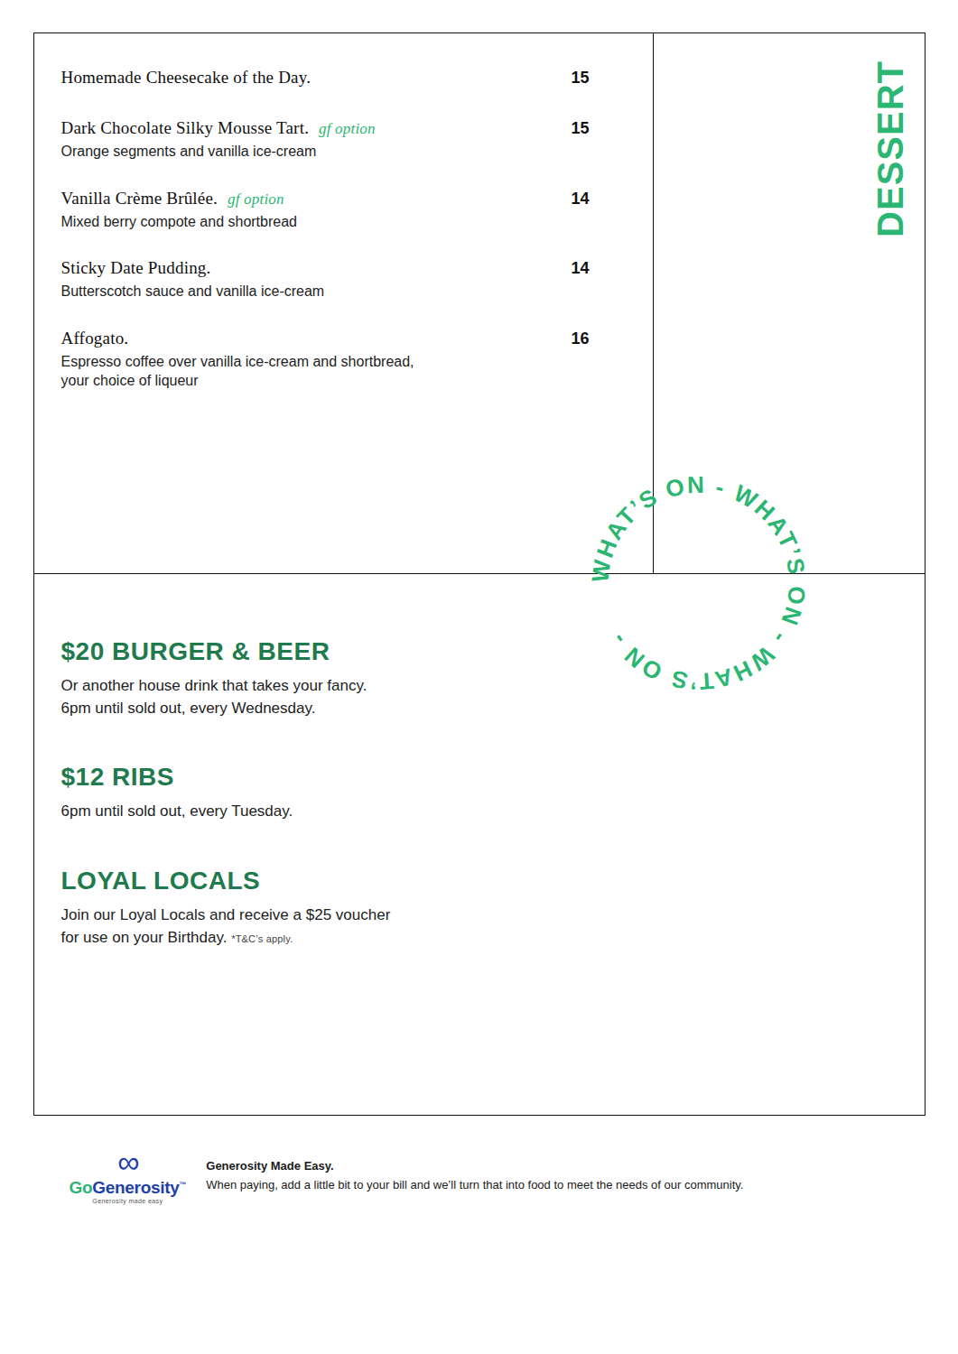Homemade Cheesecake of the Day.
15
Dark Chocolate Silky Mousse Tart. gf option
Orange segments and vanilla ice-cream
15
Vanilla Crème Brûlée. gf option
Mixed berry compote and shortbread
14
Sticky Date Pudding.
Butterscotch sauce and vanilla ice-cream
14
Affogato.
Espresso coffee over vanilla ice-cream and shortbread,
your choice of liqueur
16
DESSERT
WHAT’S ON - WHAT’S ON - WHAT’S ON -
$20 BURGER & BEER
Or another house drink that takes your fancy.
6pm until sold out, every Wednesday.
$12 RIBS
6pm until sold out, every Tuesday.
LOYAL LOCALS
Join our Loyal Locals and receive a $25 voucher
for use on your Birthday. *T&C’s apply.
∞
Go Generosity™
Generosity made easy
Generosity Made Easy. When paying, add a little bit to your bill and we’ll turn that into food to meet the needs of our community.